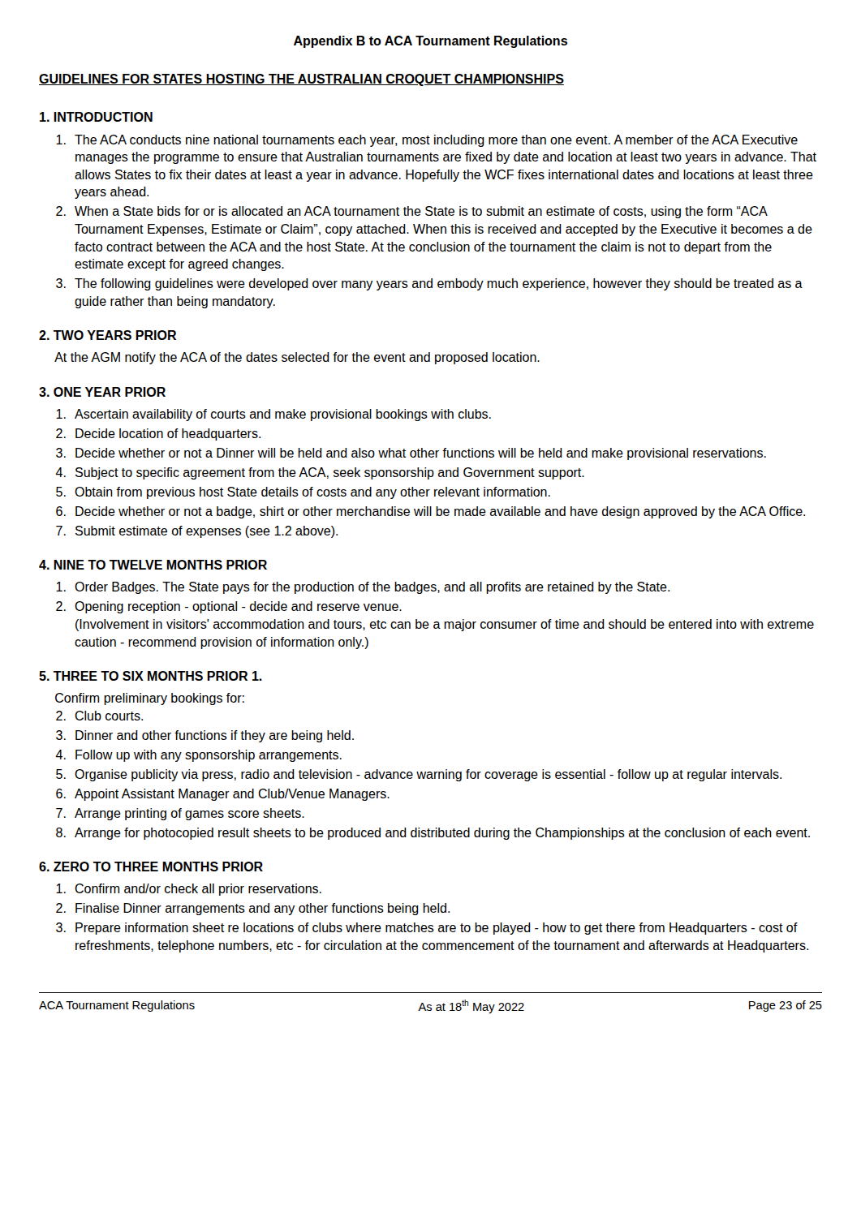Appendix B to ACA Tournament Regulations
GUIDELINES FOR STATES HOSTING THE AUSTRALIAN CROQUET CHAMPIONSHIPS
1. INTRODUCTION
The ACA conducts nine national tournaments each year, most including more than one event. A member of the ACA Executive manages the programme to ensure that Australian tournaments are fixed by date and location at least two years in advance. That allows States to fix their dates at least a year in advance. Hopefully the WCF fixes international dates and locations at least three years ahead.
When a State bids for or is allocated an ACA tournament the State is to submit an estimate of costs, using the form “ACA Tournament Expenses, Estimate or Claim”, copy attached. When this is received and accepted by the Executive it becomes a de facto contract between the ACA and the host State. At the conclusion of the tournament the claim is not to depart from the estimate except for agreed changes.
The following guidelines were developed over many years and embody much experience, however they should be treated as a guide rather than being mandatory.
2. TWO YEARS PRIOR
At the AGM notify the ACA of the dates selected for the event and proposed location.
3. ONE YEAR PRIOR
Ascertain availability of courts and make provisional bookings with clubs.
Decide location of headquarters.
Decide whether or not a Dinner will be held and also what other functions will be held and make provisional reservations.
Subject to specific agreement from the ACA, seek sponsorship and Government support.
Obtain from previous host State details of costs and any other relevant information.
Decide whether or not a badge, shirt or other merchandise will be made available and have design approved by the ACA Office.
Submit estimate of expenses (see 1.2 above).
4. NINE TO TWELVE MONTHS PRIOR
Order Badges. The State pays for the production of the badges, and all profits are retained by the State.
Opening reception - optional - decide and reserve venue.
(Involvement in visitors' accommodation and tours, etc can be a major consumer of time and should be entered into with extreme caution - recommend provision of information only.)
5. THREE TO SIX MONTHS PRIOR 1.
Confirm preliminary bookings for:
Club courts.
Dinner and other functions if they are being held.
Follow up with any sponsorship arrangements.
Organise publicity via press, radio and television - advance warning for coverage is essential - follow up at regular intervals.
Appoint Assistant Manager and Club/Venue Managers.
Arrange printing of games score sheets.
Arrange for photocopied result sheets to be produced and distributed during the Championships at the conclusion of each event.
6. ZERO TO THREE MONTHS PRIOR
Confirm and/or check all prior reservations.
Finalise Dinner arrangements and any other functions being held.
Prepare information sheet re locations of clubs where matches are to be played - how to get there from Headquarters - cost of refreshments, telephone numbers, etc - for circulation at the commencement of the tournament and afterwards at Headquarters.
ACA Tournament Regulations As at 18th May 2022 Page 23 of 25